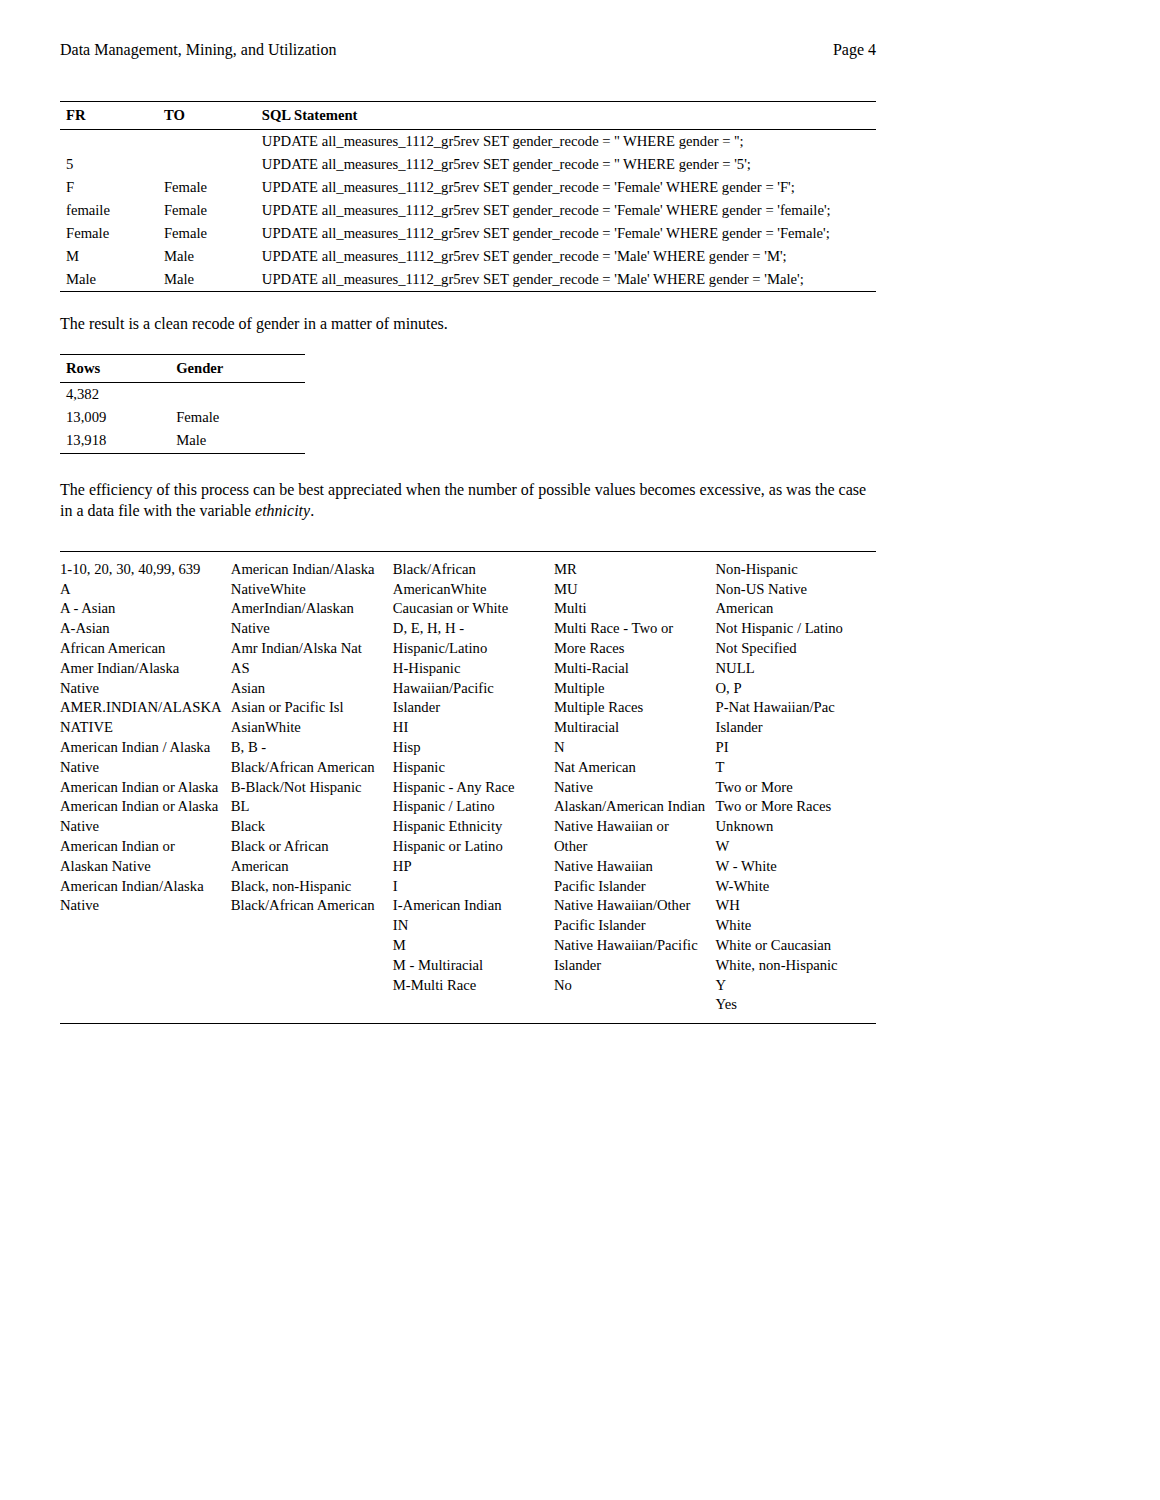Data Management, Mining, and Utilization Page 4
| FR | TO | SQL Statement |
| --- | --- | --- |
| | | UPDATE all_measures_1112_gr5rev SET gender_recode = '' WHERE gender = ''; |
| 5 | | UPDATE all_measures_1112_gr5rev SET gender_recode = '' WHERE gender = '5'; |
| F | Female | UPDATE all_measures_1112_gr5rev SET gender_recode = 'Female' WHERE gender = 'F'; |
| femaile | Female | UPDATE all_measures_1112_gr5rev SET gender_recode = 'Female' WHERE gender = 'femaile'; |
| Female | Female | UPDATE all_measures_1112_gr5rev SET gender_recode = 'Female' WHERE gender = 'Female'; |
| M | Male | UPDATE all_measures_1112_gr5rev SET gender_recode = 'Male' WHERE gender = 'M'; |
| Male | Male | UPDATE all_measures_1112_gr5rev SET gender_recode = 'Male' WHERE gender = 'Male'; |
The result is a clean recode of gender in a matter of minutes.
| Rows | Gender |
| --- | --- |
| 4,382 | |
| 13,009 | Female |
| 13,918 | Male |
The efficiency of this process can be best appreciated when the number of possible values becomes excessive, as was the case in a data file with the variable ethnicity.
| 1-10, 20, 30, 40,99, 639 A A - Asian A-Asian African American Amer Indian/Alaska Native AMER.INDIAN/ALASKA NATIVE American Indian / Alaska Native American Indian or Alaska American Indian or Alaska Native American Indian or Alaskan Native American Indian/Alaska Native | American Indian/Alaska NativeWhite AmerIndian/Alaskan Native Amr Indian/Alska Nat AS Asian Asian or Pacific Isl AsianWhite B, B - Black/African American B-Black/Not Hispanic BL Black Black or African American Black, non-Hispanic Black/African American | Black/African AmericanWhite Caucasian or White D, E, H, H - Hispanic/Latino H-Hispanic Hawaiian/Pacific Islander HI Hisp Hispanic Hispanic - Any Race Hispanic / Latino Hispanic Ethnicity Hispanic or Latino HP I I-American Indian IN M M - Multiracial M-Multi Race | MR MU Multi Multi Race - Two or More Races Multi-Racial Multiple Multiple Races Multiracial N Nat American Native Alaskan/American Indian Native Hawaiian or Other Native Hawaiian Pacific Islander Native Hawaiian/Other Pacific Islander Native Hawaiian/Pacific Islander No | Non-Hispanic Non-US Native American Not Hispanic / Latino Not Specified NULL O, P P-Nat Hawaiian/Pac Islander PI T Two or More Two or More Races Unknown W W - White W-White WH White White or Caucasian White, non-Hispanic Y Yes |